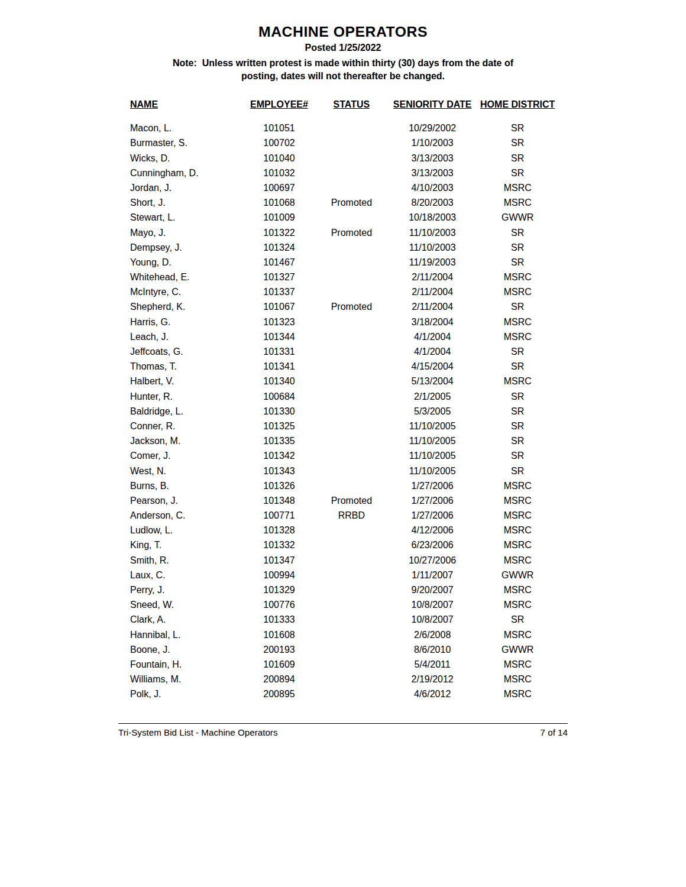MACHINE OPERATORS
Posted 1/25/2022
Note: Unless written protest is made within thirty (30) days from the date of posting, dates will not thereafter be changed.
| NAME | EMPLOYEE# | STATUS | SENIORITY DATE | HOME DISTRICT |
| --- | --- | --- | --- | --- |
| Macon, L. | 101051 | | 10/29/2002 | SR |
| Burmaster, S. | 100702 | | 1/10/2003 | SR |
| Wicks, D. | 101040 | | 3/13/2003 | SR |
| Cunningham, D. | 101032 | | 3/13/2003 | SR |
| Jordan, J. | 100697 | | 4/10/2003 | MSRC |
| Short, J. | 101068 | Promoted | 8/20/2003 | MSRC |
| Stewart, L. | 101009 | | 10/18/2003 | GWWR |
| Mayo, J. | 101322 | Promoted | 11/10/2003 | SR |
| Dempsey, J. | 101324 | | 11/10/2003 | SR |
| Young, D. | 101467 | | 11/19/2003 | SR |
| Whitehead, E. | 101327 | | 2/11/2004 | MSRC |
| McIntyre, C. | 101337 | | 2/11/2004 | MSRC |
| Shepherd, K. | 101067 | Promoted | 2/11/2004 | SR |
| Harris, G. | 101323 | | 3/18/2004 | MSRC |
| Leach, J. | 101344 | | 4/1/2004 | MSRC |
| Jeffcoats, G. | 101331 | | 4/1/2004 | SR |
| Thomas, T. | 101341 | | 4/15/2004 | SR |
| Halbert, V. | 101340 | | 5/13/2004 | MSRC |
| Hunter, R. | 100684 | | 2/1/2005 | SR |
| Baldridge, L. | 101330 | | 5/3/2005 | SR |
| Conner, R. | 101325 | | 11/10/2005 | SR |
| Jackson, M. | 101335 | | 11/10/2005 | SR |
| Comer, J. | 101342 | | 11/10/2005 | SR |
| West, N. | 101343 | | 11/10/2005 | SR |
| Burns, B. | 101326 | | 1/27/2006 | MSRC |
| Pearson, J. | 101348 | Promoted | 1/27/2006 | MSRC |
| Anderson, C. | 100771 | RRBD | 1/27/2006 | MSRC |
| Ludlow, L. | 101328 | | 4/12/2006 | MSRC |
| King, T. | 101332 | | 6/23/2006 | MSRC |
| Smith, R. | 101347 | | 10/27/2006 | MSRC |
| Laux, C. | 100994 | | 1/11/2007 | GWWR |
| Perry, J. | 101329 | | 9/20/2007 | MSRC |
| Sneed, W. | 100776 | | 10/8/2007 | MSRC |
| Clark, A. | 101333 | | 10/8/2007 | SR |
| Hannibal, L. | 101608 | | 2/6/2008 | MSRC |
| Boone, J. | 200193 | | 8/6/2010 | GWWR |
| Fountain, H. | 101609 | | 5/4/2011 | MSRC |
| Williams, M. | 200894 | | 2/19/2012 | MSRC |
| Polk, J. | 200895 | | 4/6/2012 | MSRC |
Tri-System Bid List - Machine Operators 7 of 14